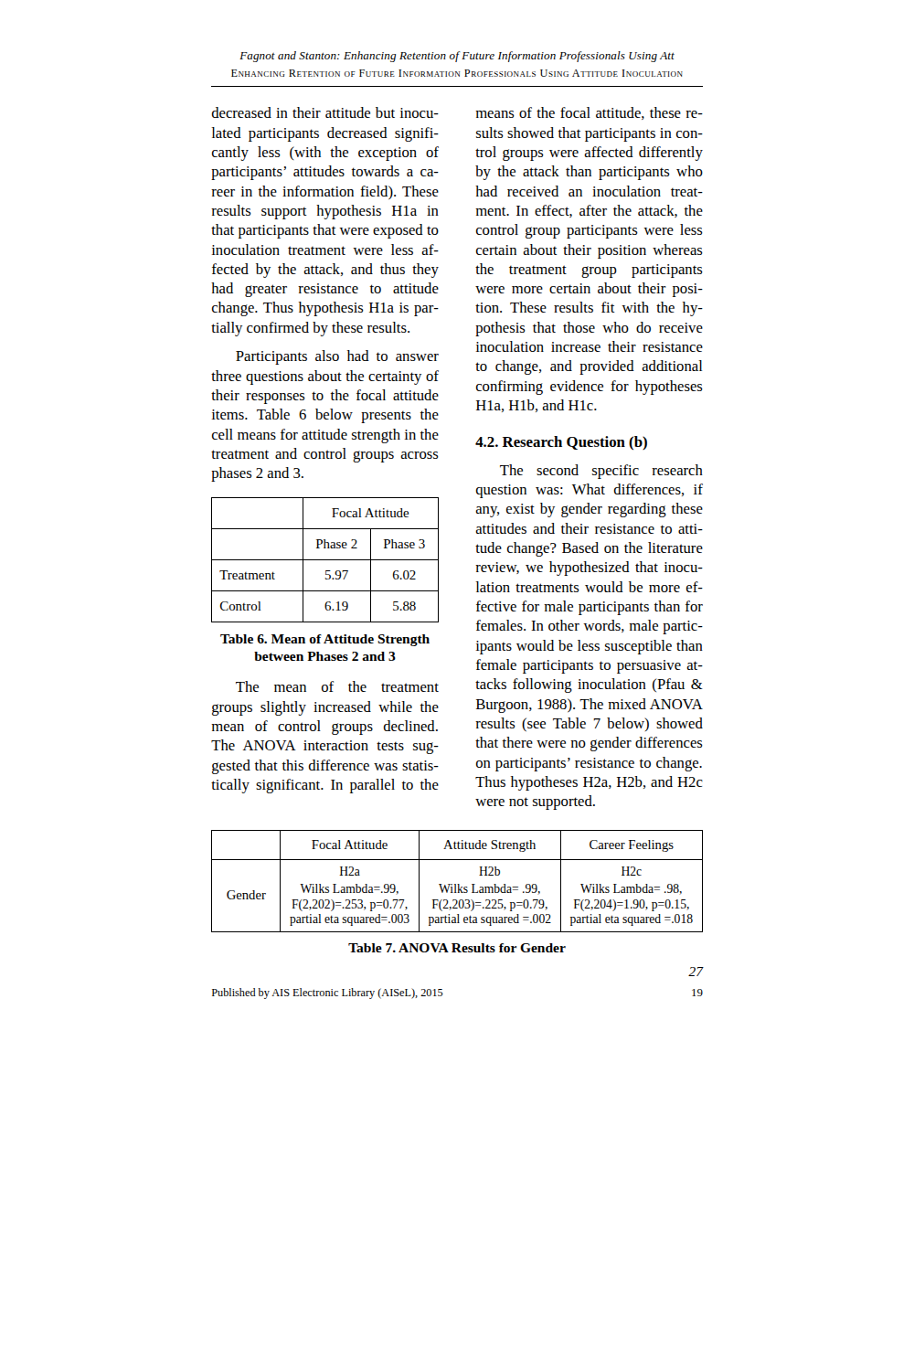Fagnot and Stanton: Enhancing Retention of Future Information Professionals Using Att
Enhancing Retention of Future Information Professionals Using Attitude Inoculation
decreased in their attitude but inoculated participants decreased significantly less (with the exception of participants’ attitudes towards a career in the information field). These results support hypothesis H1a in that participants that were exposed to inoculation treatment were less affected by the attack, and thus they had greater resistance to attitude change. Thus hypothesis H1a is partially confirmed by these results.
Participants also had to answer three questions about the certainty of their responses to the focal attitude items. Table 6 below presents the cell means for attitude strength in the treatment and control groups across phases 2 and 3.
| | Focal Attitude |
| | Phase 2 | Phase 3 |
| Treatment | 5.97 | 6.02 |
| Control | 6.19 | 5.88 |
Table 6. Mean of Attitude Strength
between Phases 2 and 3
The mean of the treatment groups slightly increased while the mean of control groups declined. The ANOVA interaction tests suggested that this difference was statistically significant. In parallel to the means of the focal attitude, these results showed that participants in control groups were affected differently by the attack than participants who had received an inoculation treatment. In effect, after the attack, the control group participants were less certain about their position whereas the treatment group participants were more certain about their position. These results fit with the hypothesis that those who do receive inoculation increase their resistance to change, and provided additional confirming evidence for hypotheses H1a, H1b, and H1c.
4.2. Research Question (b)
The second specific research question was: What differences, if any, exist by gender regarding these attitudes and their resistance to attitude change? Based on the literature review, we hypothesized that inoculation treatments would be more effective for male participants than for females. In other words, male participants would be less susceptible than female participants to persuasive attacks following inoculation (Pfau & Burgoon, 1988). The mixed ANOVA results (see Table 7 below) showed that there were no gender differences on participants’ resistance to change. Thus hypotheses H2a, H2b, and H2c were not supported.
| | Focal Attitude | Attitude Strength | Career Feelings |
| Gender | H2a Wilks Lambda=.99, F(2,202)=.253, p=0.77, partial eta squared=.003 | H2b Wilks Lambda= .99, F(2,203)=.225, p=0.79, partial eta squared =.002 | H2c Wilks Lambda= .98, F(2,204)=1.90, p=0.15, partial eta squared =.018 |
Table 7. ANOVA Results for Gender
27
Published by AIS Electronic Library (AISeL), 2015
19